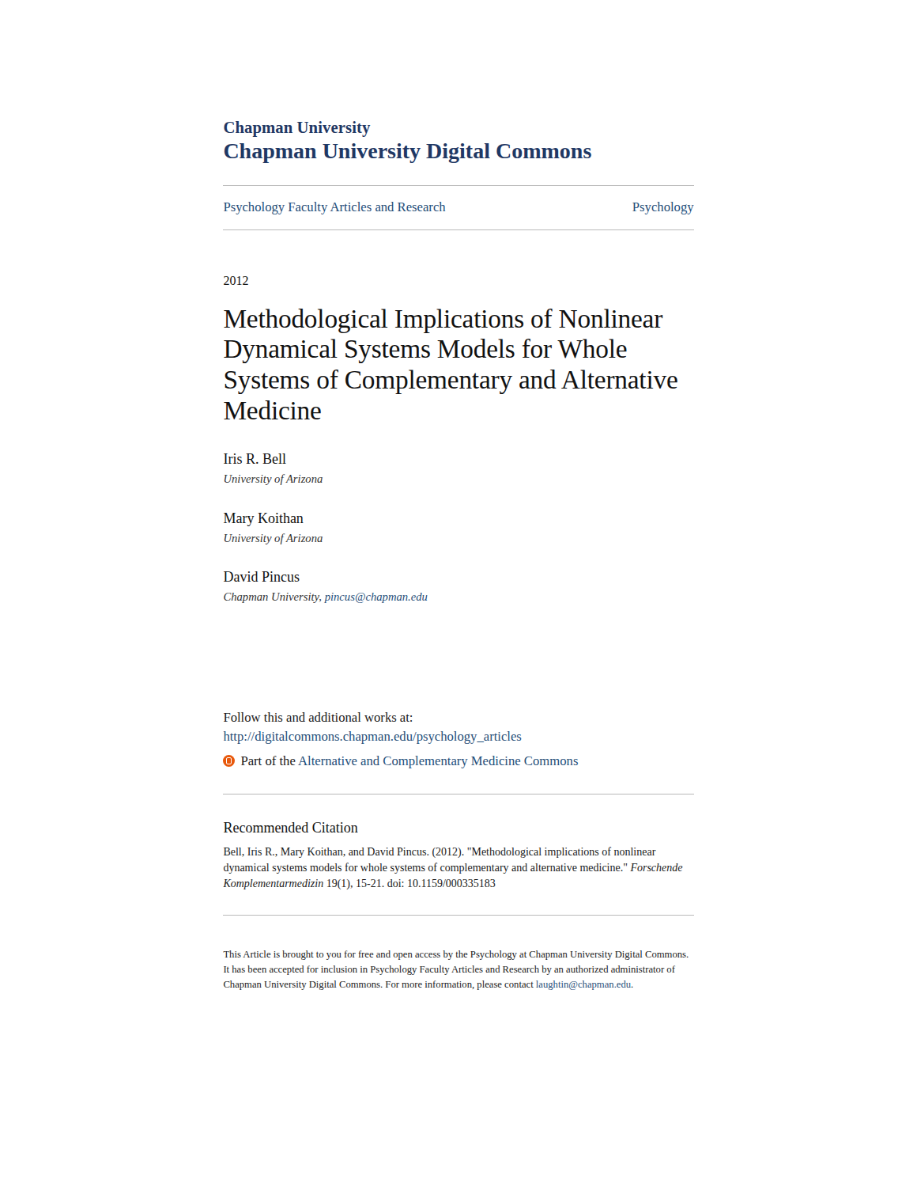Chapman University
Chapman University Digital Commons
Psychology Faculty Articles and Research
Psychology
2012
Methodological Implications of Nonlinear Dynamical Systems Models for Whole Systems of Complementary and Alternative Medicine
Iris R. Bell
University of Arizona
Mary Koithan
University of Arizona
David Pincus
Chapman University, pincus@chapman.edu
Follow this and additional works at: http://digitalcommons.chapman.edu/psychology_articles
Part of the Alternative and Complementary Medicine Commons
Recommended Citation
Bell, Iris R., Mary Koithan, and David Pincus. (2012). "Methodological implications of nonlinear dynamical systems models for whole systems of complementary and alternative medicine." Forschende Komplementarmedizin 19(1), 15-21. doi: 10.1159/000335183
This Article is brought to you for free and open access by the Psychology at Chapman University Digital Commons. It has been accepted for inclusion in Psychology Faculty Articles and Research by an authorized administrator of Chapman University Digital Commons. For more information, please contact laughtin@chapman.edu.